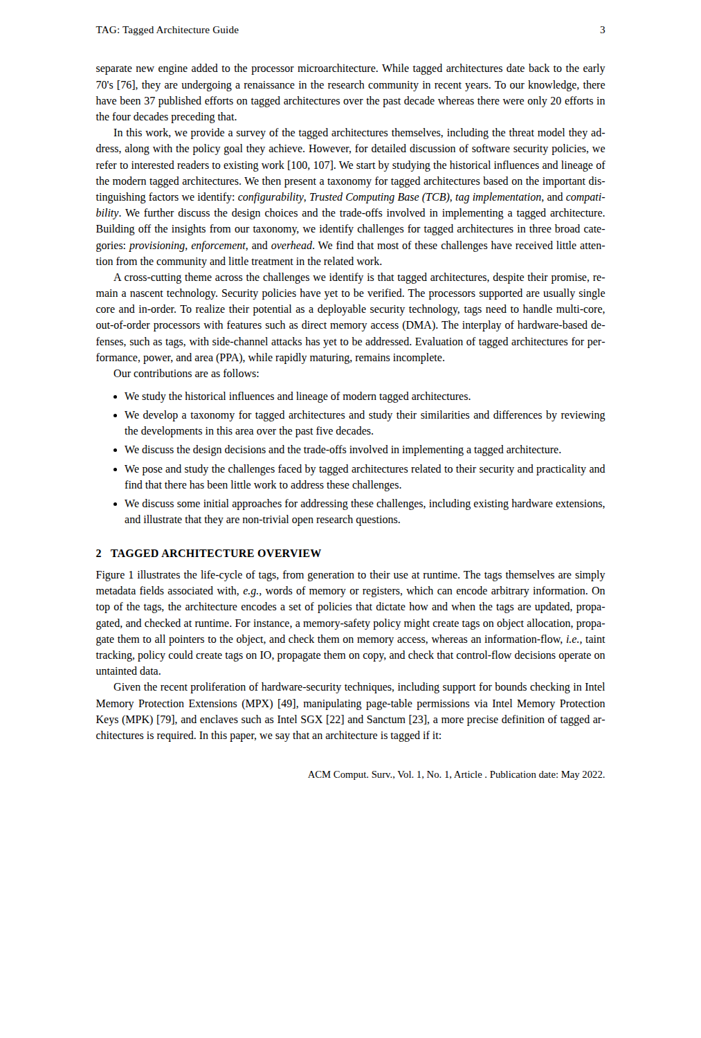TAG: Tagged Architecture Guide 3
separate new engine added to the processor microarchitecture. While tagged architectures date back to the early 70's [76], they are undergoing a renaissance in the research community in recent years. To our knowledge, there have been 37 published efforts on tagged architectures over the past decade whereas there were only 20 efforts in the four decades preceding that.
In this work, we provide a survey of the tagged architectures themselves, including the threat model they address, along with the policy goal they achieve. However, for detailed discussion of software security policies, we refer to interested readers to existing work [100, 107]. We start by studying the historical influences and lineage of the modern tagged architectures. We then present a taxonomy for tagged architectures based on the important distinguishing factors we identify: configurability, Trusted Computing Base (TCB), tag implementation, and compatibility. We further discuss the design choices and the trade-offs involved in implementing a tagged architecture. Building off the insights from our taxonomy, we identify challenges for tagged architectures in three broad categories: provisioning, enforcement, and overhead. We find that most of these challenges have received little attention from the community and little treatment in the related work.
A cross-cutting theme across the challenges we identify is that tagged architectures, despite their promise, remain a nascent technology. Security policies have yet to be verified. The processors supported are usually single core and in-order. To realize their potential as a deployable security technology, tags need to handle multi-core, out-of-order processors with features such as direct memory access (DMA). The interplay of hardware-based defenses, such as tags, with side-channel attacks has yet to be addressed. Evaluation of tagged architectures for performance, power, and area (PPA), while rapidly maturing, remains incomplete.
Our contributions are as follows:
We study the historical influences and lineage of modern tagged architectures.
We develop a taxonomy for tagged architectures and study their similarities and differences by reviewing the developments in this area over the past five decades.
We discuss the design decisions and the trade-offs involved in implementing a tagged architecture.
We pose and study the challenges faced by tagged architectures related to their security and practicality and find that there has been little work to address these challenges.
We discuss some initial approaches for addressing these challenges, including existing hardware extensions, and illustrate that they are non-trivial open research questions.
2 TAGGED ARCHITECTURE OVERVIEW
Figure 1 illustrates the life-cycle of tags, from generation to their use at runtime. The tags themselves are simply metadata fields associated with, e.g., words of memory or registers, which can encode arbitrary information. On top of the tags, the architecture encodes a set of policies that dictate how and when the tags are updated, propagated, and checked at runtime. For instance, a memory-safety policy might create tags on object allocation, propagate them to all pointers to the object, and check them on memory access, whereas an information-flow, i.e., taint tracking, policy could create tags on IO, propagate them on copy, and check that control-flow decisions operate on untainted data.
Given the recent proliferation of hardware-security techniques, including support for bounds checking in Intel Memory Protection Extensions (MPX) [49], manipulating page-table permissions via Intel Memory Protection Keys (MPK) [79], and enclaves such as Intel SGX [22] and Sanctum [23], a more precise definition of tagged architectures is required. In this paper, we say that an architecture is tagged if it:
ACM Comput. Surv., Vol. 1, No. 1, Article . Publication date: May 2022.